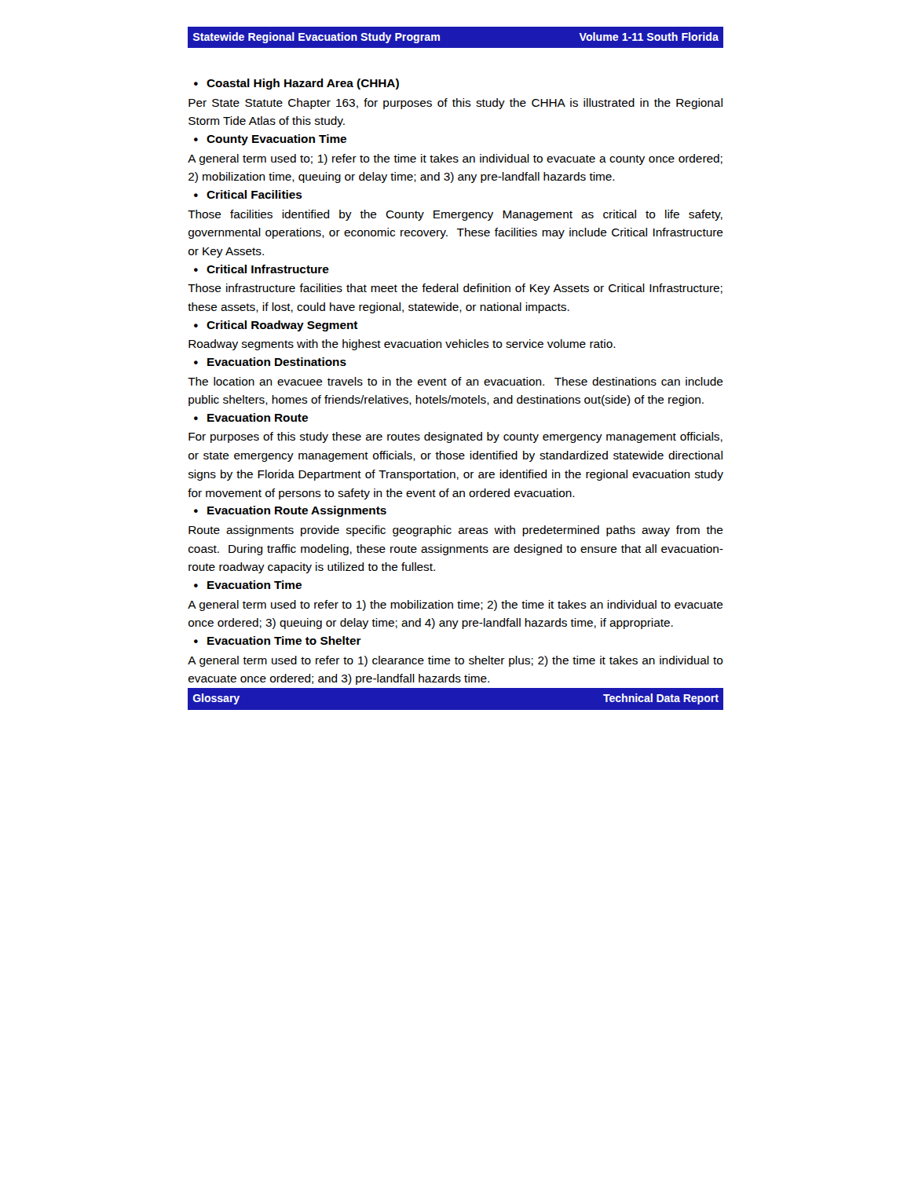Statewide Regional Evacuation Study Program Volume 1-11 South Florida
Coastal High Hazard Area (CHHA)
Per State Statute Chapter 163, for purposes of this study the CHHA is illustrated in the Regional Storm Tide Atlas of this study.
County Evacuation Time
A general term used to; 1) refer to the time it takes an individual to evacuate a county once ordered; 2) mobilization time, queuing or delay time; and 3) any pre-landfall hazards time.
Critical Facilities
Those facilities identified by the County Emergency Management as critical to life safety, governmental operations, or economic recovery. These facilities may include Critical Infrastructure or Key Assets.
Critical Infrastructure
Those infrastructure facilities that meet the federal definition of Key Assets or Critical Infrastructure; these assets, if lost, could have regional, statewide, or national impacts.
Critical Roadway Segment
Roadway segments with the highest evacuation vehicles to service volume ratio.
Evacuation Destinations
The location an evacuee travels to in the event of an evacuation. These destinations can include public shelters, homes of friends/relatives, hotels/motels, and destinations out(side) of the region.
Evacuation Route
For purposes of this study these are routes designated by county emergency management officials, or state emergency management officials, or those identified by standardized statewide directional signs by the Florida Department of Transportation, or are identified in the regional evacuation study for movement of persons to safety in the event of an ordered evacuation.
Evacuation Route Assignments
Route assignments provide specific geographic areas with predetermined paths away from the coast. During traffic modeling, these route assignments are designed to ensure that all evacuation-route roadway capacity is utilized to the fullest.
Evacuation Time
A general term used to refer to 1) the mobilization time; 2) the time it takes an individual to evacuate once ordered; 3) queuing or delay time; and 4) any pre-landfall hazards time, if appropriate.
Evacuation Time to Shelter
A general term used to refer to 1) clearance time to shelter plus; 2) the time it takes an individual to evacuate once ordered; and 3) pre-landfall hazards time.
Glossary Technical Data Report